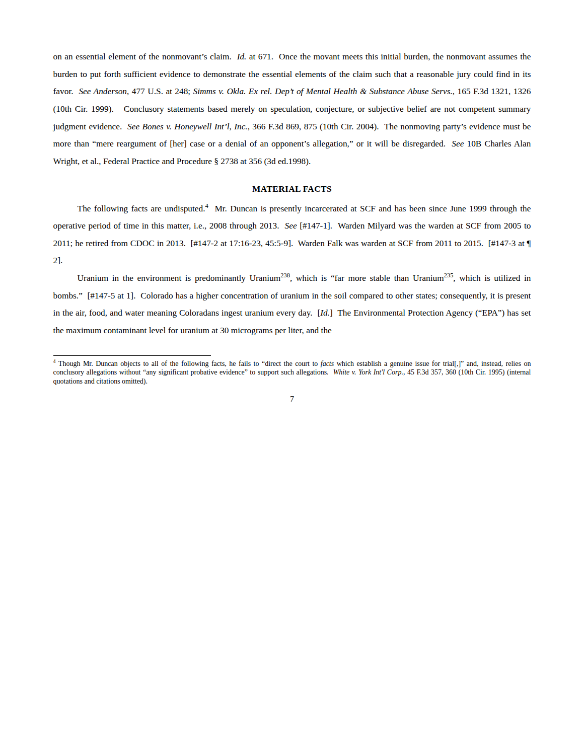on an essential element of the nonmovant’s claim. Id. at 671. Once the movant meets this initial burden, the nonmovant assumes the burden to put forth sufficient evidence to demonstrate the essential elements of the claim such that a reasonable jury could find in its favor. See Anderson, 477 U.S. at 248; Simms v. Okla. Ex rel. Dep’t of Mental Health & Substance Abuse Servs., 165 F.3d 1321, 1326 (10th Cir. 1999). Conclusory statements based merely on speculation, conjecture, or subjective belief are not competent summary judgment evidence. See Bones v. Honeywell Int’l, Inc., 366 F.3d 869, 875 (10th Cir. 2004). The nonmoving party’s evidence must be more than “mere reargument of [her] case or a denial of an opponent’s allegation,” or it will be disregarded. See 10B Charles Alan Wright, et al., Federal Practice and Procedure § 2738 at 356 (3d ed.1998).
MATERIAL FACTS
The following facts are undisputed.4 Mr. Duncan is presently incarcerated at SCF and has been since June 1999 through the operative period of time in this matter, i.e., 2008 through 2013. See [#147-1]. Warden Milyard was the warden at SCF from 2005 to 2011; he retired from CDOC in 2013. [#147-2 at 17:16-23, 45:5-9]. Warden Falk was warden at SCF from 2011 to 2015. [#147-3 at ¶ 2].
Uranium in the environment is predominantly Uranium238, which is “far more stable than Uranium235, which is utilized in bombs.” [#147-5 at 1]. Colorado has a higher concentration of uranium in the soil compared to other states; consequently, it is present in the air, food, and water meaning Coloradans ingest uranium every day. [Id.] The Environmental Protection Agency (“EPA”) has set the maximum contaminant level for uranium at 30 micrograms per liter, and the
4 Though Mr. Duncan objects to all of the following facts, he fails to “direct the court to facts which establish a genuine issue for trial[,]” and, instead, relies on conclusory allegations without “any significant probative evidence” to support such allegations. White v. York Int'l Corp., 45 F.3d 357, 360 (10th Cir. 1995) (internal quotations and citations omitted).
7